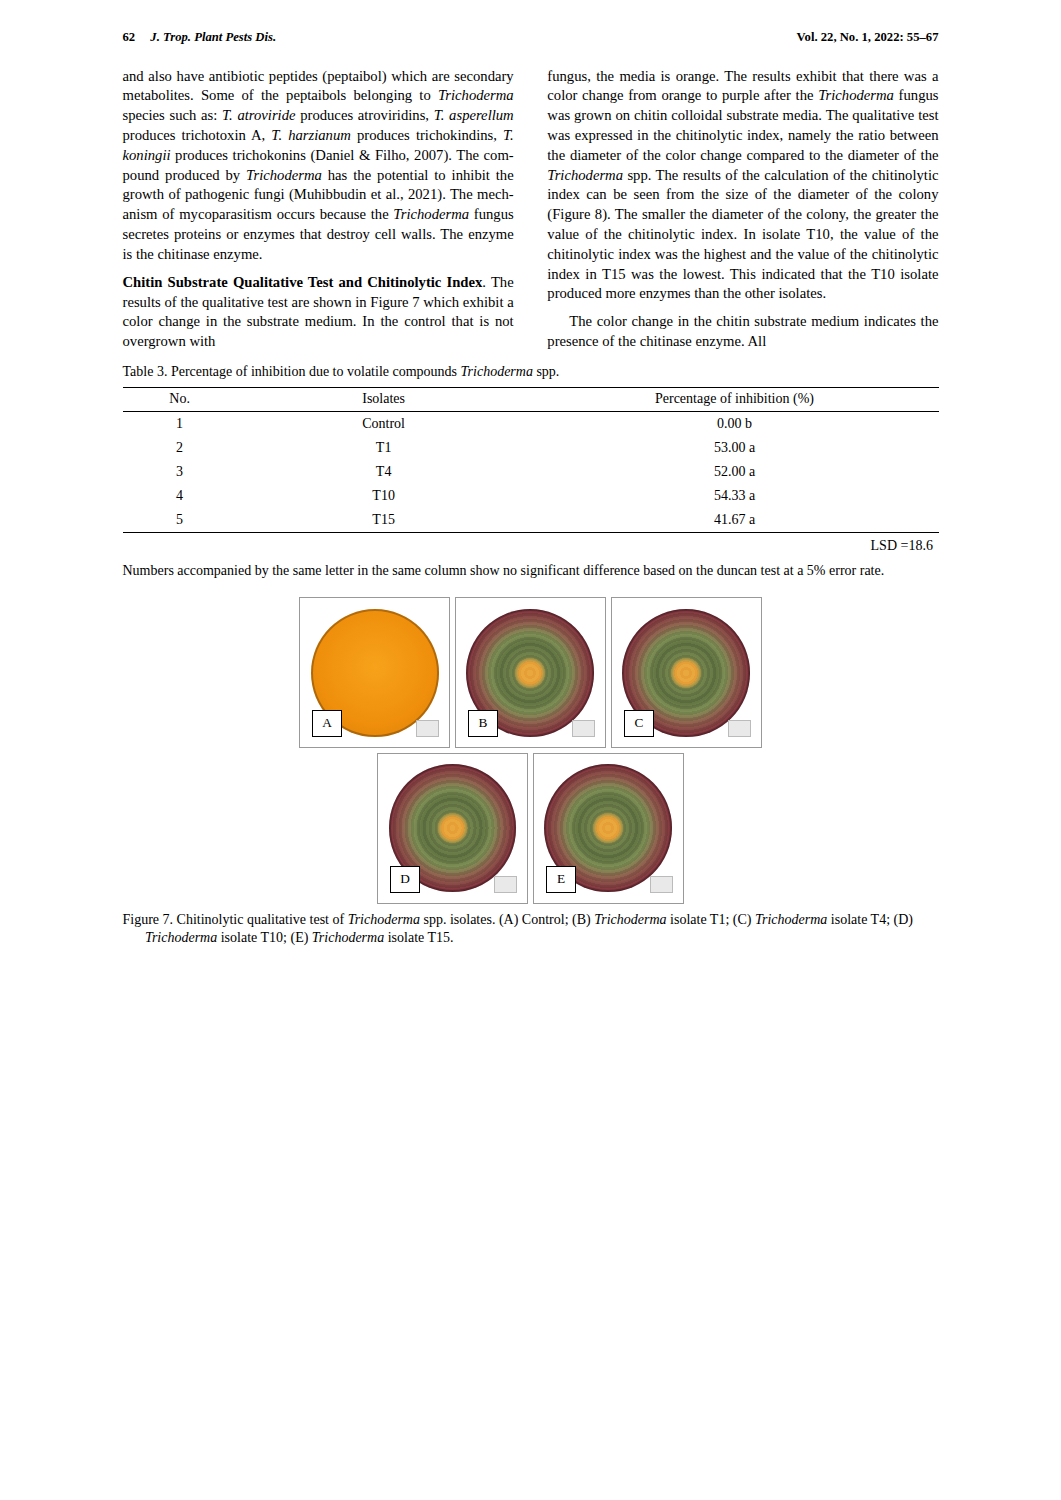62 J. Trop. Plant Pests Dis.
Vol. 22, No. 1, 2022: 55–67
and also have antibiotic peptides (peptaibol) which are secondary metabolites. Some of the peptaibols belonging to Trichoderma species such as: T. atroviride produces atroviridins, T. asperellum produces trichotoxin A, T. harzianum produces trichokindins, T. koningii produces trichokonins (Daniel & Filho, 2007). The compound produced by Trichoderma has the potential to inhibit the growth of pathogenic fungi (Muhibbudin et al., 2021). The mechanism of mycoparasitism occurs because the Trichoderma fungus secretes proteins or enzymes that destroy cell walls. The enzyme is the chitinase enzyme.
Chitin Substrate Qualitative Test and Chitinolytic Index. The results of the qualitative test are shown in Figure 7 which exhibit a color change in the substrate medium. In the control that is not overgrown with
fungus, the media is orange. The results exhibit that there was a color change from orange to purple after the Trichoderma fungus was grown on chitin colloidal substrate media. The qualitative test was expressed in the chitinolytic index, namely the ratio between the diameter of the color change compared to the diameter of the Trichoderma spp. The results of the calculation of the chitinolytic index can be seen from the size of the diameter of the colony (Figure 8). The smaller the diameter of the colony, the greater the value of the chitinolytic index. In isolate T10, the value of the chitinolytic index was the highest and the value of the chitinolytic index in T15 was the lowest. This indicated that the T10 isolate produced more enzymes than the other isolates.
The color change in the chitin substrate medium indicates the presence of the chitinase enzyme. All
Table 3. Percentage of inhibition due to volatile compounds Trichoderma spp.
| No. | Isolates | Percentage of inhibition (%) |
| --- | --- | --- |
| 1 | Control | 0.00 b |
| 2 | T1 | 53.00 a |
| 3 | T4 | 52.00 a |
| 4 | T10 | 54.33 a |
| 5 | T15 | 41.67 a |
| LSD =18.6 |
Numbers accompanied by the same letter in the same column show no significant difference based on the duncan test at a 5% error rate.
A
B
C
D
E
Figure 7. Chitinolytic qualitative test of Trichoderma spp. isolates. (A) Control; (B) Trichoderma isolate T1; (C) Trichoderma isolate T4; (D) Trichoderma isolate T10; (E) Trichoderma isolate T15.